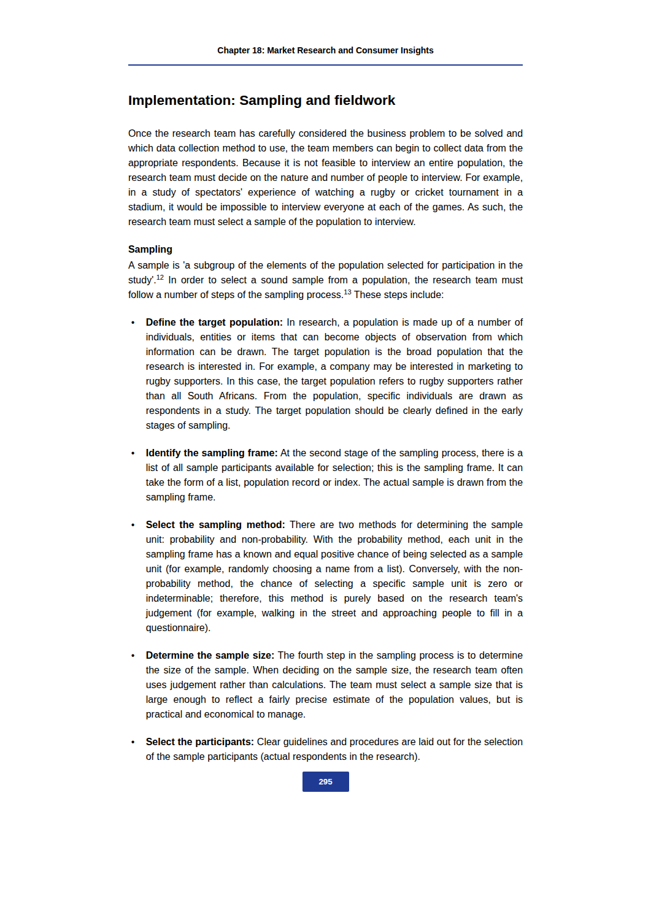Chapter 18: Market Research and Consumer Insights
Implementation: Sampling and fieldwork
Once the research team has carefully considered the business problem to be solved and which data collection method to use, the team members can begin to collect data from the appropriate respondents. Because it is not feasible to interview an entire population, the research team must decide on the nature and number of people to interview. For example, in a study of spectators' experience of watching a rugby or cricket tournament in a stadium, it would be impossible to interview everyone at each of the games. As such, the research team must select a sample of the population to interview.
Sampling
A sample is 'a subgroup of the elements of the population selected for participation in the study'.12 In order to select a sound sample from a population, the research team must follow a number of steps of the sampling process.13 These steps include:
Define the target population: In research, a population is made up of a number of individuals, entities or items that can become objects of observation from which information can be drawn. The target population is the broad population that the research is interested in. For example, a company may be interested in marketing to rugby supporters. In this case, the target population refers to rugby supporters rather than all South Africans. From the population, specific individuals are drawn as respondents in a study. The target population should be clearly defined in the early stages of sampling.
Identify the sampling frame: At the second stage of the sampling process, there is a list of all sample participants available for selection; this is the sampling frame. It can take the form of a list, population record or index. The actual sample is drawn from the sampling frame.
Select the sampling method: There are two methods for determining the sample unit: probability and non-probability. With the probability method, each unit in the sampling frame has a known and equal positive chance of being selected as a sample unit (for example, randomly choosing a name from a list). Conversely, with the non-probability method, the chance of selecting a specific sample unit is zero or indeterminable; therefore, this method is purely based on the research team's judgement (for example, walking in the street and approaching people to fill in a questionnaire).
Determine the sample size: The fourth step in the sampling process is to determine the size of the sample. When deciding on the sample size, the research team often uses judgement rather than calculations. The team must select a sample size that is large enough to reflect a fairly precise estimate of the population values, but is practical and economical to manage.
Select the participants: Clear guidelines and procedures are laid out for the selection of the sample participants (actual respondents in the research).
295